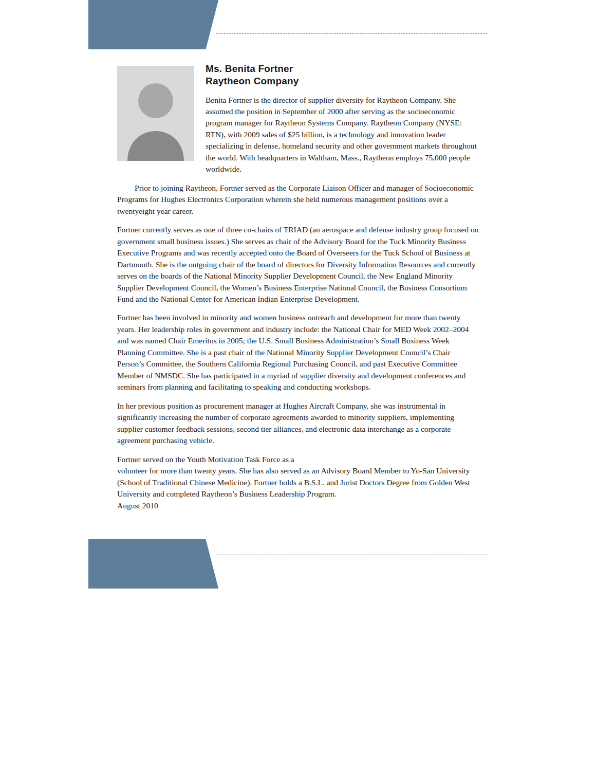Ms. Benita Fortner Raytheon Company
Benita Fortner is the director of supplier diversity for Raytheon Company. She assumed the position in September of 2000 after serving as the socioeconomic program manager for Raytheon Systems Company. Raytheon Company (NYSE: RTN), with 2009 sales of $25 billion, is a technology and innovation leader specializing in defense, homeland security and other government markets throughout the world. With headquarters in Waltham, Mass., Raytheon employs 75,000 people worldwide.
Prior to joining Raytheon, Fortner served as the Corporate Liaison Officer and manager of Socioeconomic Programs for Hughes Electronics Corporation wherein she held numerous management positions over a twentyeight year career.
Fortner currently serves as one of three co-chairs of TRIAD (an aerospace and defense industry group focused on government small business issues.) She serves as chair of the Advisory Board for the Tuck Minority Business Executive Programs and was recently accepted onto the Board of Overseers for the Tuck School of Business at Dartmouth. She is the outgoing chair of the board of directors for Diversity Information Resources and currently serves on the boards of the National Minority Supplier Development Council, the New England Minority Supplier Development Council, the Women’s Business Enterprise National Council, the Business Consortium Fund and the National Center for American Indian Enterprise Development.
Fortner has been involved in minority and women business outreach and development for more than twenty years. Her leadership roles in government and industry include: the National Chair for MED Week 2002–2004 and was named Chair Emeritus in 2005; the U.S. Small Business Administration’s Small Business Week Planning Committee. She is a past chair of the National Minority Supplier Development Council’s Chair Person’s Committee, the Southern California Regional Purchasing Council, and past Executive Committee Member of NMSDC. She has participated in a myriad of supplier diversity and development conferences and seminars from planning and facilitating to speaking and conducting workshops.
In her previous position as procurement manager at Hughes Aircraft Company, she was instrumental in significantly increasing the number of corporate agreements awarded to minority suppliers, implementing supplier customer feedback sessions, second tier alliances, and electronic data interchange as a corporate agreement purchasing vehicle.
Fortner served on the Youth Motivation Task Force as a
volunteer for more than twenty years. She has also served as an Advisory Board Member to Yo-San University (School of Traditional Chinese Medicine). Fortner holds a B.S.L. and Jurist Doctors Degree from Golden West University and completed Raytheon’s Business Leadership Program.
August 2010